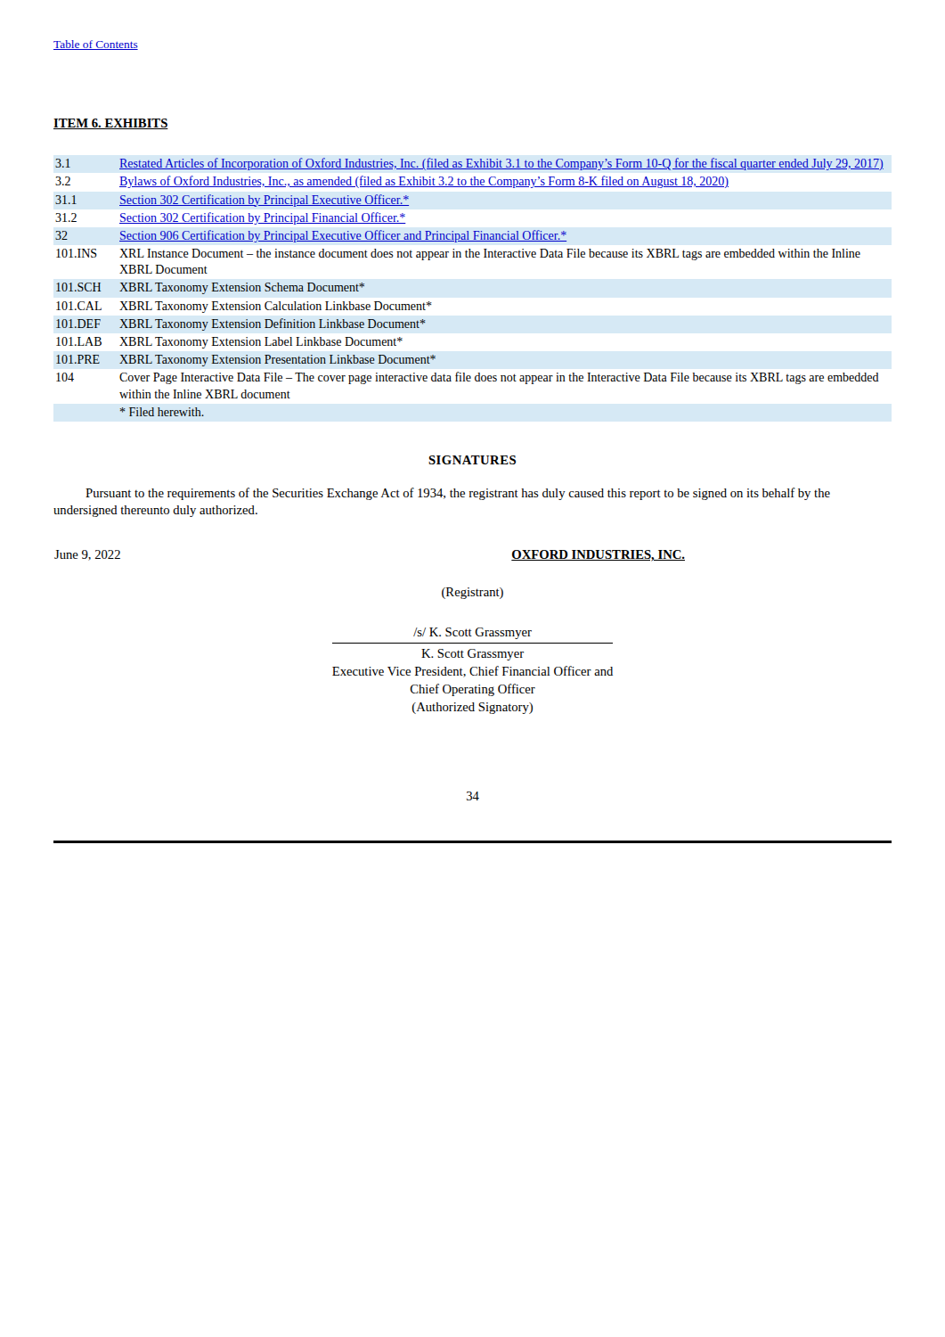Table of Contents
ITEM 6. EXHIBITS
| 3.1 | Restated Articles of Incorporation of Oxford Industries, Inc. (filed as Exhibit 3.1 to the Company’s Form 10-Q for the fiscal quarter ended July 29, 2017) |
| 3.2 | Bylaws of Oxford Industries, Inc., as amended (filed as Exhibit 3.2 to the Company’s Form 8-K filed on August 18, 2020) |
| 31.1 | Section 302 Certification by Principal Executive Officer.* |
| 31.2 | Section 302 Certification by Principal Financial Officer.* |
| 32 | Section 906 Certification by Principal Executive Officer and Principal Financial Officer.* |
| 101.INS | XRL Instance Document – the instance document does not appear in the Interactive Data File because its XBRL tags are embedded within the Inline XBRL Document |
| 101.SCH | XBRL Taxonomy Extension Schema Document* |
| 101.CAL | XBRL Taxonomy Extension Calculation Linkbase Document* |
| 101.DEF | XBRL Taxonomy Extension Definition Linkbase Document* |
| 101.LAB | XBRL Taxonomy Extension Label Linkbase Document* |
| 101.PRE | XBRL Taxonomy Extension Presentation Linkbase Document* |
| 104 | Cover Page Interactive Data File – The cover page interactive data file does not appear in the Interactive Data File because its XBRL tags are embedded within the Inline XBRL document |
| | * Filed herewith. |
SIGNATURES
Pursuant to the requirements of the Securities Exchange Act of 1934, the registrant has duly caused this report to be signed on its behalf by the undersigned thereunto duly authorized.
| June 9, 2022 | OXFORD INDUSTRIES, INC. |
(Registrant)
/s/ K. Scott Grassmyer K. Scott Grassmyer
Executive Vice President, Chief Financial Officer and
Chief Operating Officer
(Authorized Signatory)
34